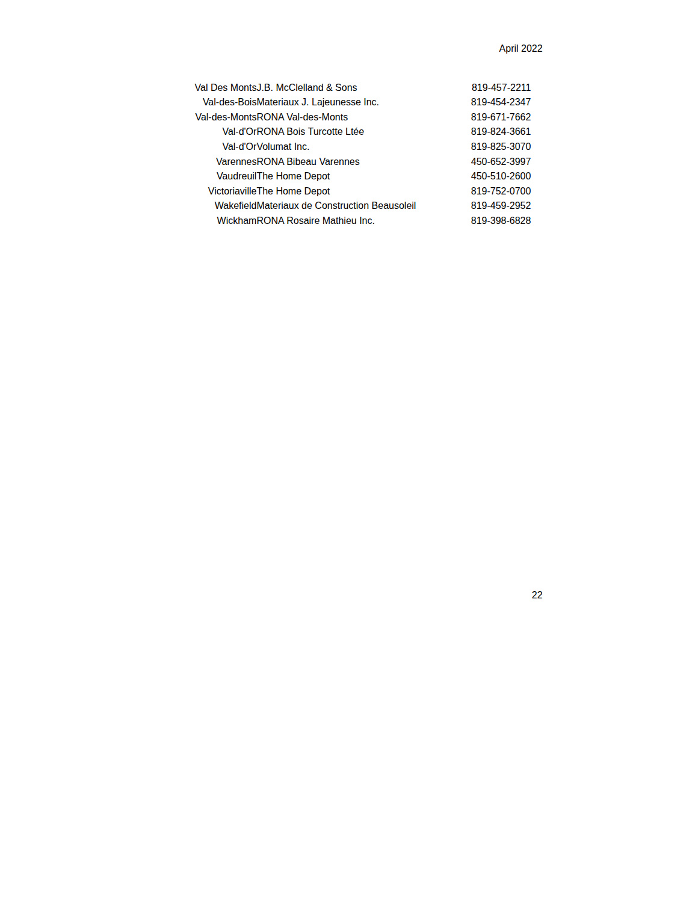April 2022
| Val Des Monts | J.B. McClelland & Sons | 819-457-2211 |
| Val-des-Bois | Materiaux J. Lajeunesse Inc. | 819-454-2347 |
| Val-des-Monts | RONA Val-des-Monts | 819-671-7662 |
| Val-d'Or | RONA Bois Turcotte Ltée | 819-824-3661 |
| Val-d'Or | Volumat Inc. | 819-825-3070 |
| Varennes | RONA Bibeau Varennes | 450-652-3997 |
| Vaudreuil | The Home Depot | 450-510-2600 |
| Victoriaville | The Home Depot | 819-752-0700 |
| Wakefield | Materiaux de Construction Beausoleil | 819-459-2952 |
| Wickham | RONA Rosaire Mathieu Inc. | 819-398-6828 |
22